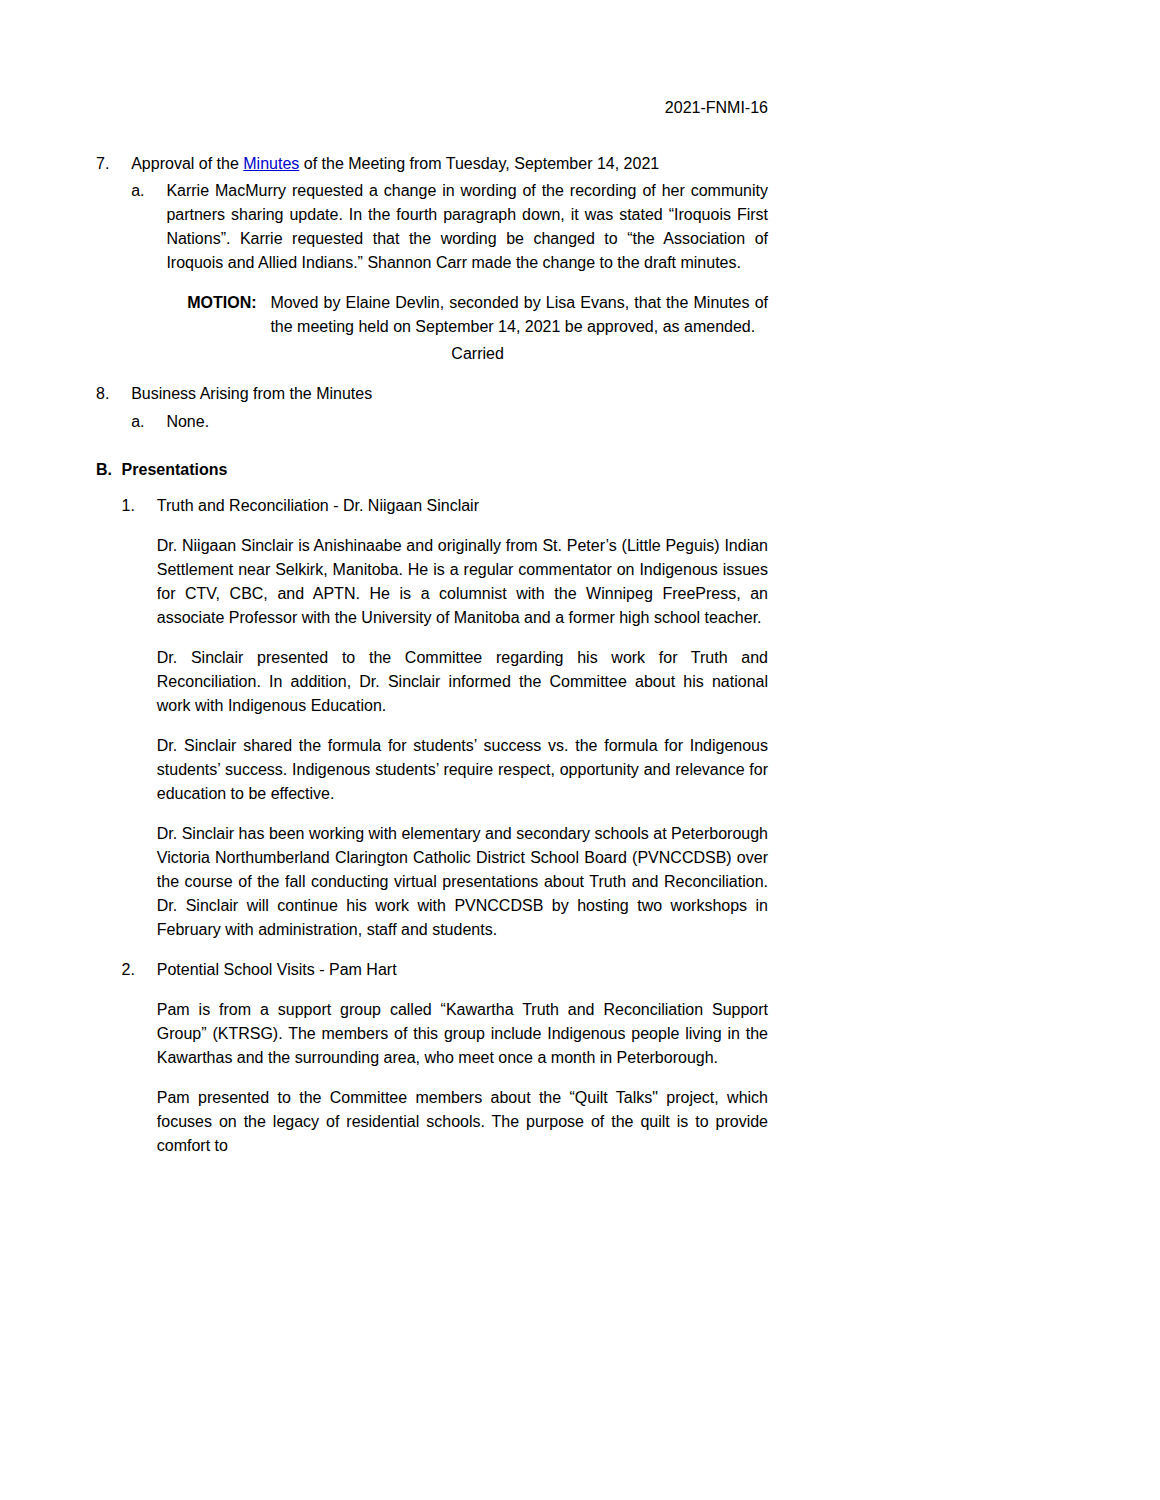2021-FNMI-16
7. Approval of the Minutes of the Meeting from Tuesday, September 14, 2021
a. Karrie MacMurry requested a change in wording of the recording of her community partners sharing update. In the fourth paragraph down, it was stated “Iroquois First Nations”. Karrie requested that the wording be changed to “the Association of Iroquois and Allied Indians.” Shannon Carr made the change to the draft minutes.
MOTION: Moved by Elaine Devlin, seconded by Lisa Evans, that the Minutes of the meeting held on September 14, 2021 be approved, as amended.
Carried
8. Business Arising from the Minutes
a. None.
B. Presentations
1. Truth and Reconciliation - Dr. Niigaan Sinclair
Dr. Niigaan Sinclair is Anishinaabe and originally from St. Peter’s (Little Peguis) Indian Settlement near Selkirk, Manitoba. He is a regular commentator on Indigenous issues for CTV, CBC, and APTN. He is a columnist with the Winnipeg FreePress, an associate Professor with the University of Manitoba and a former high school teacher.
Dr. Sinclair presented to the Committee regarding his work for Truth and Reconciliation. In addition, Dr. Sinclair informed the Committee about his national work with Indigenous Education.
Dr. Sinclair shared the formula for students’ success vs. the formula for Indigenous students’ success. Indigenous students’ require respect, opportunity and relevance for education to be effective.
Dr. Sinclair has been working with elementary and secondary schools at Peterborough Victoria Northumberland Clarington Catholic District School Board (PVNCCDSB) over the course of the fall conducting virtual presentations about Truth and Reconciliation. Dr. Sinclair will continue his work with PVNCCDSB by hosting two workshops in February with administration, staff and students.
2. Potential School Visits - Pam Hart
Pam is from a support group called “Kawartha Truth and Reconciliation Support Group” (KTRSG). The members of this group include Indigenous people living in the Kawarthas and the surrounding area, who meet once a month in Peterborough.
Pam presented to the Committee members about the “Quilt Talks" project, which focuses on the legacy of residential schools. The purpose of the quilt is to provide comfort to